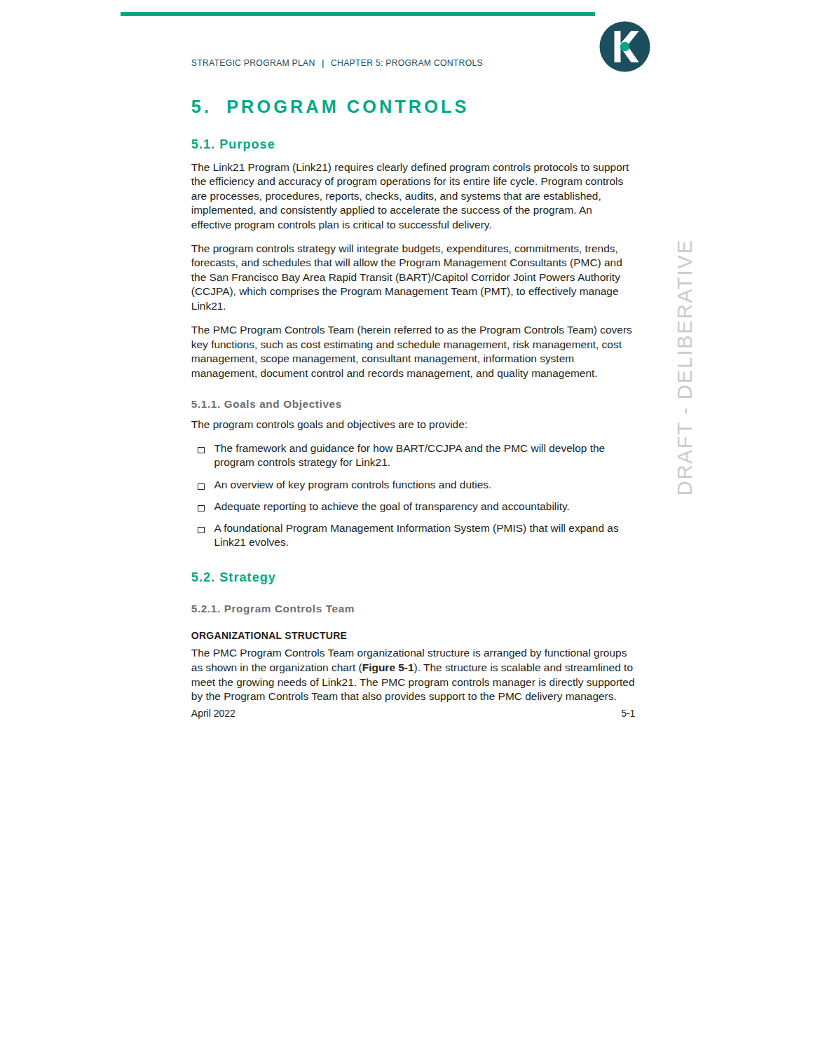STRATEGIC PROGRAM PLAN | CHAPTER 5: PROGRAM CONTROLS
DRAFT - DELIBERATIVE
5. PROGRAM CONTROLS
5.1. Purpose
The Link21 Program (Link21) requires clearly defined program controls protocols to support the efficiency and accuracy of program operations for its entire life cycle. Program controls are processes, procedures, reports, checks, audits, and systems that are established, implemented, and consistently applied to accelerate the success of the program. An effective program controls plan is critical to successful delivery.
The program controls strategy will integrate budgets, expenditures, commitments, trends, forecasts, and schedules that will allow the Program Management Consultants (PMC) and the San Francisco Bay Area Rapid Transit (BART)/Capitol Corridor Joint Powers Authority (CCJPA), which comprises the Program Management Team (PMT), to effectively manage Link21.
The PMC Program Controls Team (herein referred to as the Program Controls Team) covers key functions, such as cost estimating and schedule management, risk management, cost management, scope management, consultant management, information system management, document control and records management, and quality management.
5.1.1. Goals and Objectives
The program controls goals and objectives are to provide:
The framework and guidance for how BART/CCJPA and the PMC will develop the program controls strategy for Link21.
An overview of key program controls functions and duties.
Adequate reporting to achieve the goal of transparency and accountability.
A foundational Program Management Information System (PMIS) that will expand as Link21 evolves.
5.2. Strategy
5.2.1. Program Controls Team
ORGANIZATIONAL STRUCTURE
The PMC Program Controls Team organizational structure is arranged by functional groups as shown in the organization chart (Figure 5-1). The structure is scalable and streamlined to meet the growing needs of Link21. The PMC program controls manager is directly supported by the Program Controls Team that also provides support to the PMC delivery managers.
April 2022 5-1